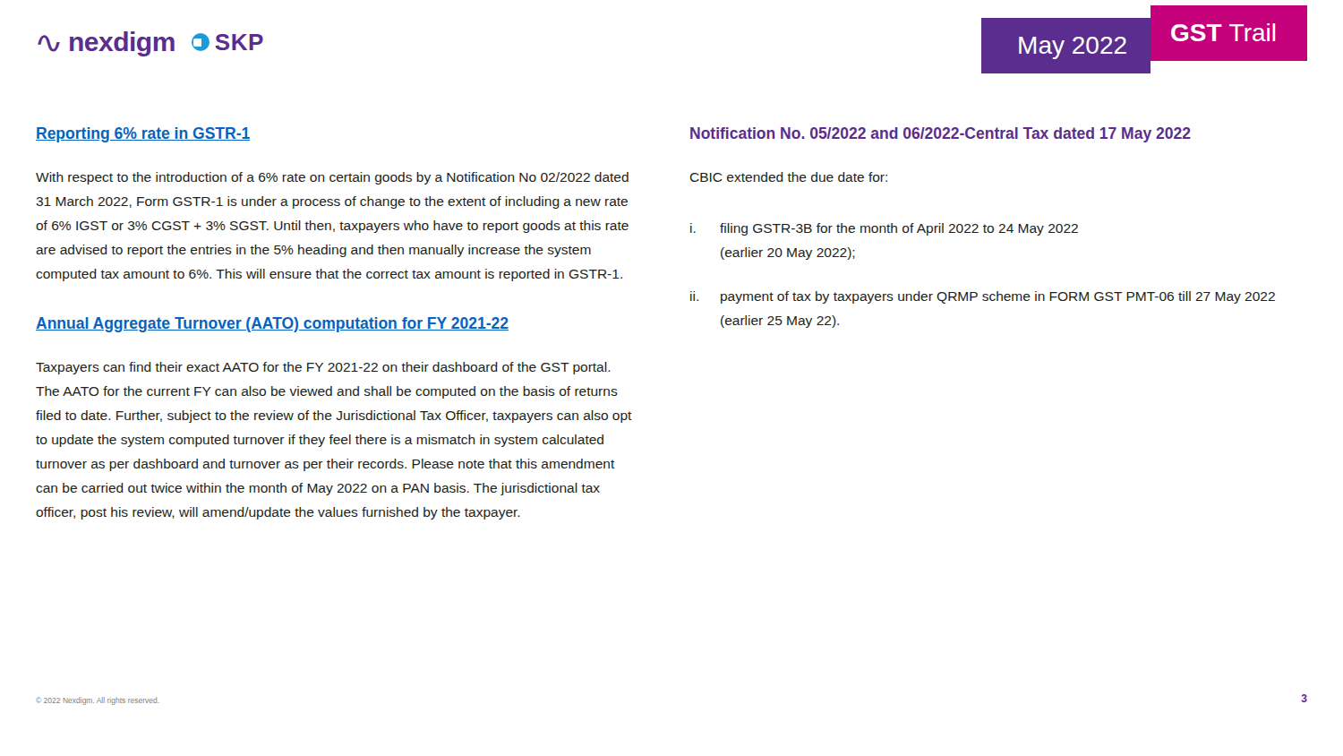∿ nexdigm
SKP
May 2022
GST Trail
Reporting 6% rate in GSTR-1
With respect to the introduction of a 6% rate on certain goods by a Notification No 02/2022 dated 31 March 2022, Form GSTR-1 is under a process of change to the extent of including a new rate of 6% IGST or 3% CGST + 3% SGST. Until then, taxpayers who have to report goods at this rate are advised to report the entries in the 5% heading and then manually increase the system computed tax amount to 6%. This will ensure that the correct tax amount is reported in GSTR-1.
Annual Aggregate Turnover (AATO) computation for FY 2021-22
Taxpayers can find their exact AATO for the FY 2021-22 on their dashboard of the GST portal. The AATO for the current FY can also be viewed and shall be computed on the basis of returns filed to date. Further, subject to the review of the Jurisdictional Tax Officer, taxpayers can also opt to update the system computed turnover if they feel there is a mismatch in system calculated turnover as per dashboard and turnover as per their records. Please note that this amendment can be carried out twice within the month of May 2022 on a PAN basis. The jurisdictional tax officer, post his review, will amend/update the values furnished by the taxpayer.
Notification No. 05/2022 and 06/2022-Central Tax dated 17 May 2022
CBIC extended the due date for:
filing GSTR-3B for the month of April 2022 to 24 May 2022
(earlier 20 May 2022);
payment of tax by taxpayers under QRMP scheme in FORM GST PMT-06 till 27 May 2022 (earlier 25 May 22).
© 2022 Nexdigm. All rights reserved.
3